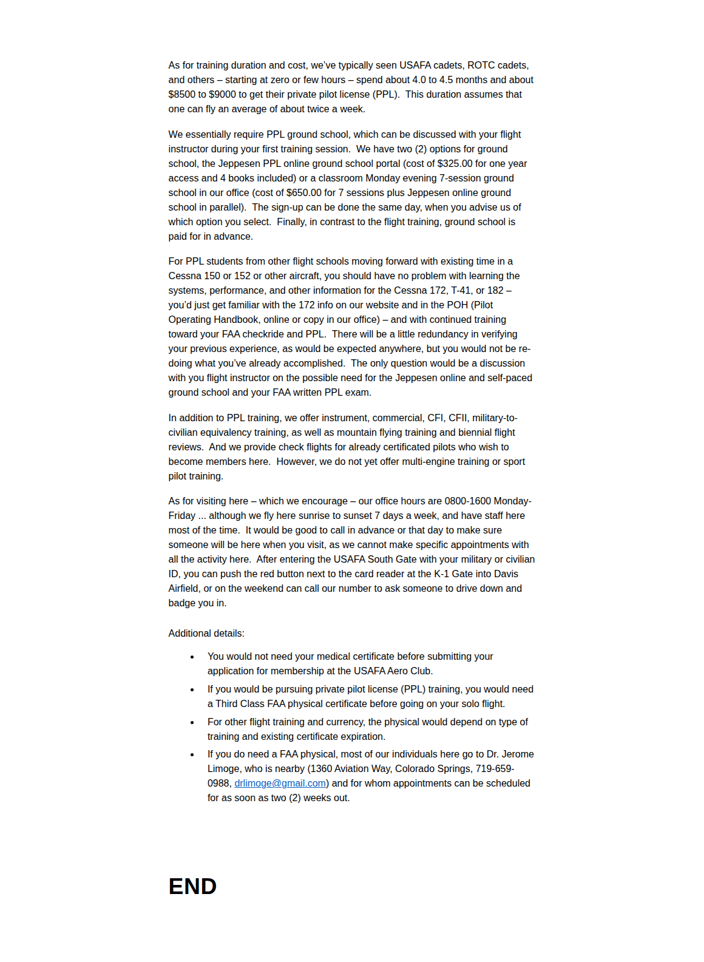As for training duration and cost, we’ve typically seen USAFA cadets, ROTC cadets, and others – starting at zero or few hours – spend about 4.0 to 4.5 months and about $8500 to $9000 to get their private pilot license (PPL). This duration assumes that one can fly an average of about twice a week.
We essentially require PPL ground school, which can be discussed with your flight instructor during your first training session. We have two (2) options for ground school, the Jeppesen PPL online ground school portal (cost of $325.00 for one year access and 4 books included) or a classroom Monday evening 7-session ground school in our office (cost of $650.00 for 7 sessions plus Jeppesen online ground school in parallel). The sign-up can be done the same day, when you advise us of which option you select. Finally, in contrast to the flight training, ground school is paid for in advance.
For PPL students from other flight schools moving forward with existing time in a Cessna 150 or 152 or other aircraft, you should have no problem with learning the systems, performance, and other information for the Cessna 172, T-41, or 182 – you’d just get familiar with the 172 info on our website and in the POH (Pilot Operating Handbook, online or copy in our office) – and with continued training toward your FAA checkride and PPL. There will be a little redundancy in verifying your previous experience, as would be expected anywhere, but you would not be re-doing what you’ve already accomplished. The only question would be a discussion with you flight instructor on the possible need for the Jeppesen online and self-paced ground school and your FAA written PPL exam.
In addition to PPL training, we offer instrument, commercial, CFI, CFII, military-to-civilian equivalency training, as well as mountain flying training and biennial flight reviews. And we provide check flights for already certificated pilots who wish to become members here. However, we do not yet offer multi-engine training or sport pilot training.
As for visiting here – which we encourage – our office hours are 0800-1600 Monday-Friday ... although we fly here sunrise to sunset 7 days a week, and have staff here most of the time. It would be good to call in advance or that day to make sure someone will be here when you visit, as we cannot make specific appointments with all the activity here. After entering the USAFA South Gate with your military or civilian ID, you can push the red button next to the card reader at the K-1 Gate into Davis Airfield, or on the weekend can call our number to ask someone to drive down and badge you in.
Additional details:
You would not need your medical certificate before submitting your application for membership at the USAFA Aero Club.
If you would be pursuing private pilot license (PPL) training, you would need a Third Class FAA physical certificate before going on your solo flight.
For other flight training and currency, the physical would depend on type of training and existing certificate expiration.
If you do need a FAA physical, most of our individuals here go to Dr. Jerome Limoge, who is nearby (1360 Aviation Way, Colorado Springs, 719-659-0988, drlimoge@gmail.com) and for whom appointments can be scheduled for as soon as two (2) weeks out.
END